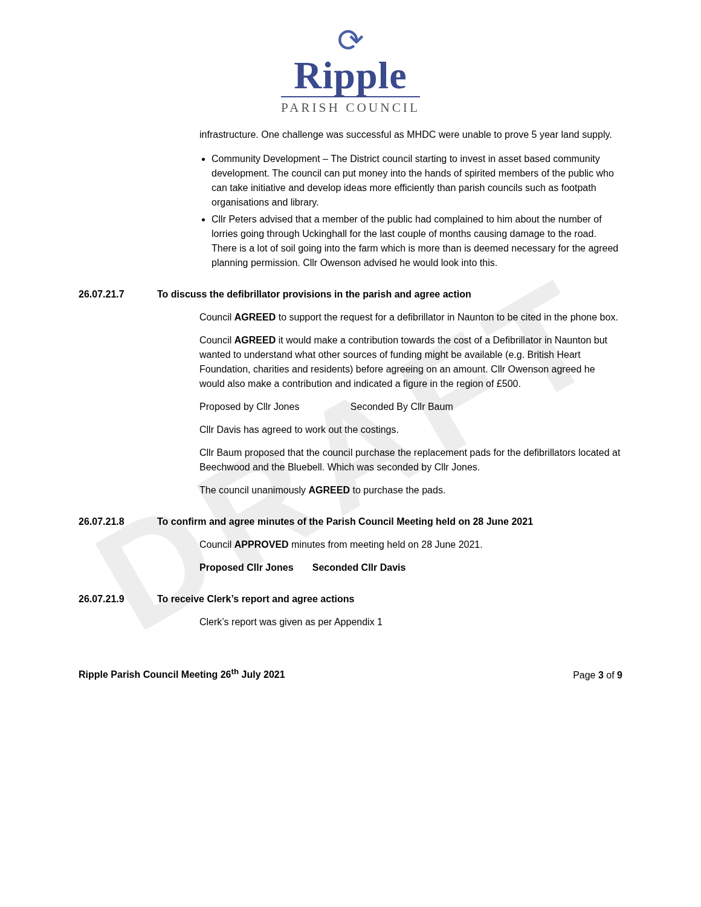DRAFT
⟳
Ripple
PARISH COUNCIL
infrastructure. One challenge was successful as MHDC were unable to prove 5 year land supply.
Community Development – The District council starting to invest in asset based community development. The council can put money into the hands of spirited members of the public who can take initiative and develop ideas more efficiently than parish councils such as footpath organisations and library.
Cllr Peters advised that a member of the public had complained to him about the number of lorries going through Uckinghall for the last couple of months causing damage to the road. There is a lot of soil going into the farm which is more than is deemed necessary for the agreed planning permission. Cllr Owenson advised he would look into this.
26.07.21.7
To discuss the defibrillator provisions in the parish and agree action
Council AGREED to support the request for a defibrillator in Naunton to be cited in the phone box.
Council AGREED it would make a contribution towards the cost of a Defibrillator in Naunton but wanted to understand what other sources of funding might be available (e.g. British Heart Foundation, charities and residents) before agreeing on an amount. Cllr Owenson agreed he would also make a contribution and indicated a figure in the region of £500.
Proposed by Cllr Jones Seconded By Cllr Baum
Cllr Davis has agreed to work out the costings.
Cllr Baum proposed that the council purchase the replacement pads for the defibrillators located at Beechwood and the Bluebell. Which was seconded by Cllr Jones.
The council unanimously AGREED to purchase the pads.
26.07.21.8
To confirm and agree minutes of the Parish Council Meeting held on 28 June 2021
Council APPROVED minutes from meeting held on 28 June 2021.
Proposed Cllr Jones Seconded Cllr Davis
26.07.21.9
To receive Clerk’s report and agree actions
Clerk’s report was given as per Appendix 1
Ripple Parish Council Meeting 26th July 2021
Page 3 of 9